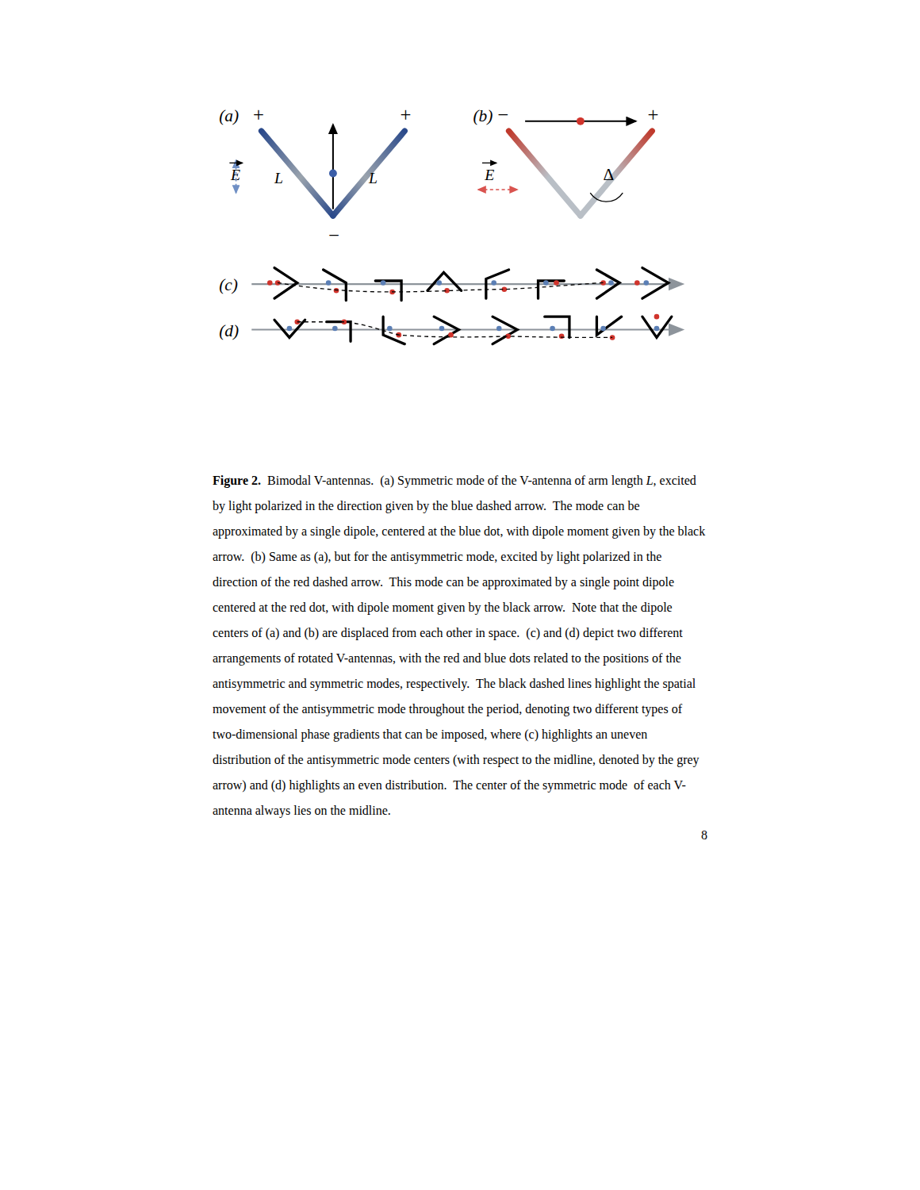(a) (b) (c) (d) + + − E L L − + E Δ
Figure 2. Bimodal V-antennas. (a) Symmetric mode of the V-antenna of arm length L, excited by light polarized in the direction given by the blue dashed arrow. The mode can be approximated by a single dipole, centered at the blue dot, with dipole moment given by the black arrow. (b) Same as (a), but for the antisymmetric mode, excited by light polarized in the direction of the red dashed arrow. This mode can be approximated by a single point dipole centered at the red dot, with dipole moment given by the black arrow. Note that the dipole centers of (a) and (b) are displaced from each other in space. (c) and (d) depict two different arrangements of rotated V-antennas, with the red and blue dots related to the positions of the antisymmetric and symmetric modes, respectively. The black dashed lines highlight the spatial movement of the antisymmetric mode throughout the period, denoting two different types of two-dimensional phase gradients that can be imposed, where (c) highlights an uneven distribution of the antisymmetric mode centers (with respect to the midline, denoted by the grey arrow) and (d) highlights an even distribution. The center of the symmetric mode of each V-antenna always lies on the midline.
8